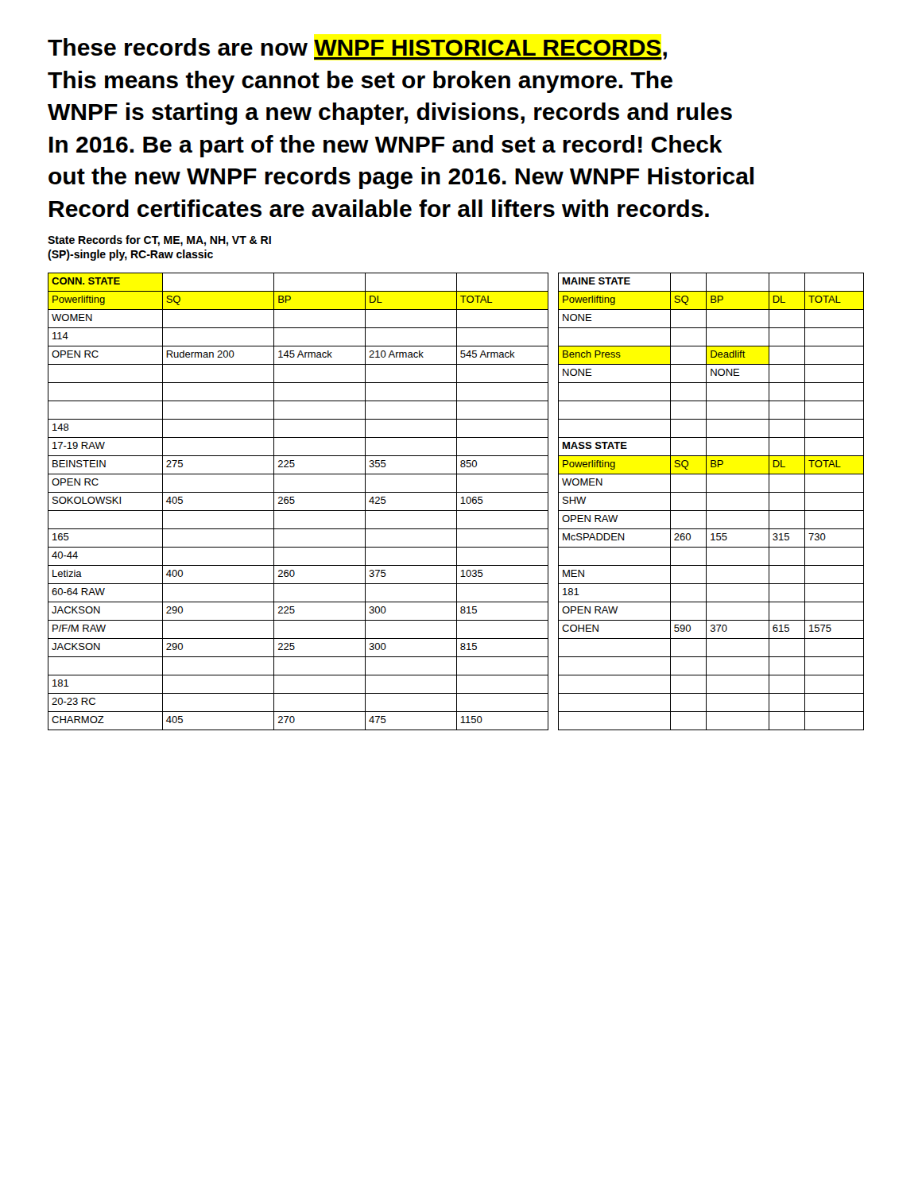These records are now WNPF HISTORICAL RECORDS,
This means they cannot be set or broken anymore. The
WNPF is starting a new chapter, divisions, records and rules
In 2016. Be a part of the new WNPF and set a record! Check
out the new WNPF records page in 2016. New WNPF Historical
Record certificates are available for all lifters with records.
State Records for CT, ME, MA, NH, VT & RI
(SP)-single ply, RC-Raw classic
| CONN. STATE | | | | | | MAINE STATE | | | | | |
| Powerlifting | SQ | BP | DL | TOTAL | | Powerlifting | SQ | BP | DL | TOTAL | |
| WOMEN | | | | | | NONE | | | | | |
| 114 | | | | | | | | | | | |
| OPEN RC | Ruderman 200 | 145 Armack | 210 Armack | 545 Armack | | Bench Press | | Deadlift | | | |
| | | | | | | NONE | | NONE | | | |
| 148 | | | | | | | | | | | |
| 17-19 RAW | | | | | | MASS STATE | | | | | |
| BEINSTEIN | 275 | 225 | 355 | 850 | | Powerlifting | SQ | BP | DL | TOTAL | |
| OPEN RC | | | | | | WOMEN | | | | | |
| SOKOLOWSKI | 405 | 265 | 425 | 1065 | | SHW | | | | | |
| | | | | | | OPEN RAW | | | | | |
| 165 | | | | | | McSPADDEN | 260 | 155 | 315 | 730 | |
| 40-44 | | | | | | | | | | | |
| Letizia | 400 | 260 | 375 | 1035 | | MEN | | | | | |
| 60-64 RAW | | | | | | 181 | | | | | |
| JACKSON | 290 | 225 | 300 | 815 | | OPEN RAW | | | | | |
| P/F/M RAW | | | | | | COHEN | 590 | 370 | 615 | 1575 | |
| JACKSON | 290 | 225 | 300 | 815 | | | | | | | |
| 181 | | | | | | | | | | | |
| 20-23 RC | | | | | | | | | | | |
| CHARMOZ | 405 | 270 | 475 | 1150 | | | | | | | |